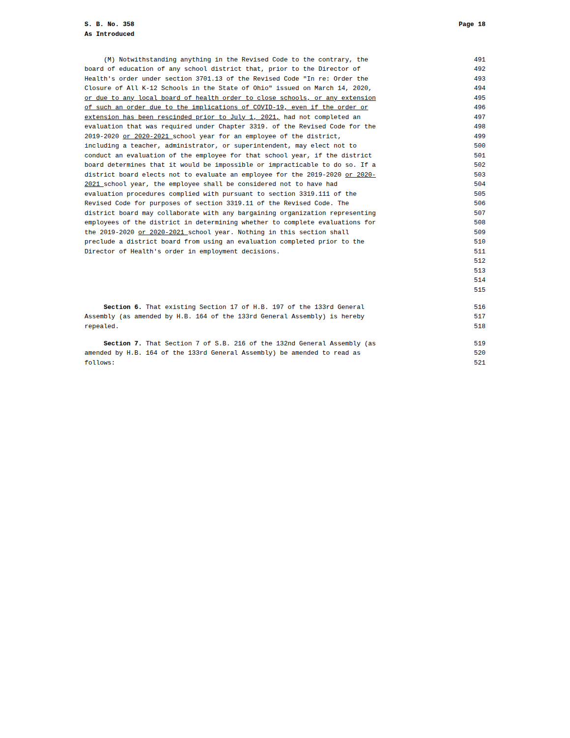S. B. No. 358
As Introduced
Page 18
(M) Notwithstanding anything in the Revised Code to the contrary, the board of education of any school district that, prior to the Director of Health's order under section 3701.13 of the Revised Code "In re: Order the Closure of All K-12 Schools in the State of Ohio" issued on March 14, 2020, or due to any local board of health order to close schools, or any extension of such an order due to the implications of COVID-19, even if the order or extension has been rescinded prior to July 1, 2021, had not completed an evaluation that was required under Chapter 3319. of the Revised Code for the 2019-2020 or 2020-2021 school year for an employee of the district, including a teacher, administrator, or superintendent, may elect not to conduct an evaluation of the employee for that school year, if the district board determines that it would be impossible or impracticable to do so. If a district board elects not to evaluate an employee for the 2019-2020 or 2020-2021 school year, the employee shall be considered not to have had evaluation procedures complied with pursuant to section 3319.111 of the Revised Code for purposes of section 3319.11 of the Revised Code. The district board may collaborate with any bargaining organization representing employees of the district in determining whether to complete evaluations for the 2019-2020 or 2020-2021 school year. Nothing in this section shall preclude a district board from using an evaluation completed prior to the Director of Health's order in employment decisions.
491 492 493 494 495 496 497 498 499 500 501 502 503 504 505 506 507 508 509 510 511 512 513 514 515
Section 6. That existing Section 17 of H.B. 197 of the 133rd General Assembly (as amended by H.B. 164 of the 133rd General Assembly) is hereby repealed.
516 517 518
Section 7. That Section 7 of S.B. 216 of the 132nd General Assembly (as amended by H.B. 164 of the 133rd General Assembly) be amended to read as follows:
519 520 521